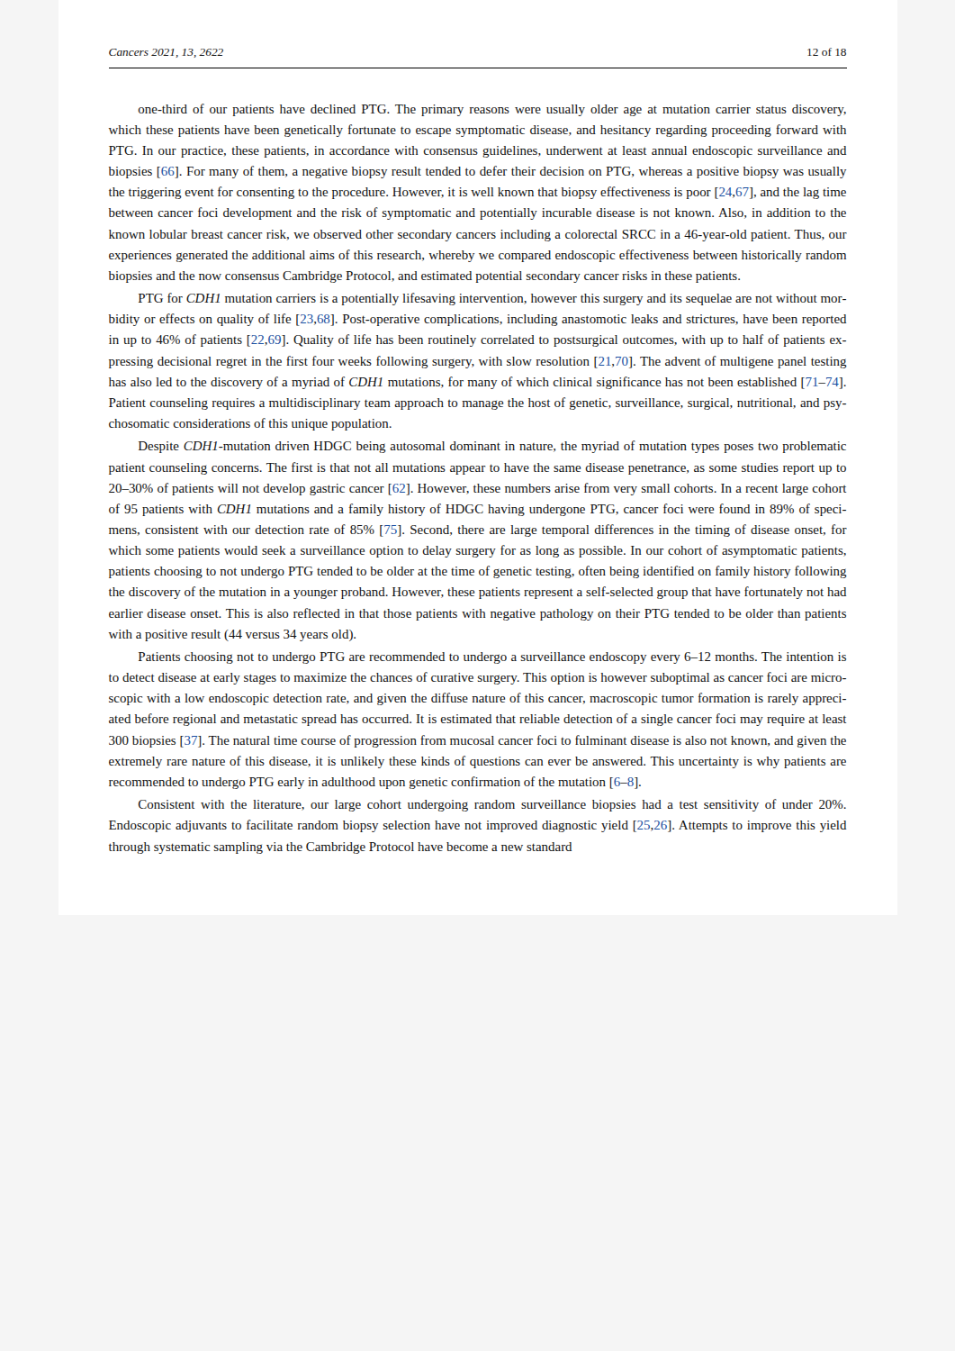Cancers 2021, 13, 2622 12 of 18
one-third of our patients have declined PTG. The primary reasons were usually older age at mutation carrier status discovery, which these patients have been genetically fortunate to escape symptomatic disease, and hesitancy regarding proceeding forward with PTG. In our practice, these patients, in accordance with consensus guidelines, underwent at least annual endoscopic surveillance and biopsies [66]. For many of them, a negative biopsy result tended to defer their decision on PTG, whereas a positive biopsy was usually the triggering event for consenting to the procedure. However, it is well known that biopsy effectiveness is poor [24,67], and the lag time between cancer foci development and the risk of symptomatic and potentially incurable disease is not known. Also, in addition to the known lobular breast cancer risk, we observed other secondary cancers including a colorectal SRCC in a 46-year-old patient. Thus, our experiences generated the additional aims of this research, whereby we compared endoscopic effectiveness between historically random biopsies and the now consensus Cambridge Protocol, and estimated potential secondary cancer risks in these patients.
PTG for CDH1 mutation carriers is a potentially lifesaving intervention, however this surgery and its sequelae are not without morbidity or effects on quality of life [23,68]. Post-operative complications, including anastomotic leaks and strictures, have been reported in up to 46% of patients [22,69]. Quality of life has been routinely correlated to postsurgical outcomes, with up to half of patients expressing decisional regret in the first four weeks following surgery, with slow resolution [21,70]. The advent of multigene panel testing has also led to the discovery of a myriad of CDH1 mutations, for many of which clinical significance has not been established [71–74]. Patient counseling requires a multidisciplinary team approach to manage the host of genetic, surveillance, surgical, nutritional, and psychosomatic considerations of this unique population.
Despite CDH1-mutation driven HDGC being autosomal dominant in nature, the myriad of mutation types poses two problematic patient counseling concerns. The first is that not all mutations appear to have the same disease penetrance, as some studies report up to 20–30% of patients will not develop gastric cancer [62]. However, these numbers arise from very small cohorts. In a recent large cohort of 95 patients with CDH1 mutations and a family history of HDGC having undergone PTG, cancer foci were found in 89% of specimens, consistent with our detection rate of 85% [75]. Second, there are large temporal differences in the timing of disease onset, for which some patients would seek a surveillance option to delay surgery for as long as possible. In our cohort of asymptomatic patients, patients choosing to not undergo PTG tended to be older at the time of genetic testing, often being identified on family history following the discovery of the mutation in a younger proband. However, these patients represent a self-selected group that have fortunately not had earlier disease onset. This is also reflected in that those patients with negative pathology on their PTG tended to be older than patients with a positive result (44 versus 34 years old).
Patients choosing not to undergo PTG are recommended to undergo a surveillance endoscopy every 6–12 months. The intention is to detect disease at early stages to maximize the chances of curative surgery. This option is however suboptimal as cancer foci are microscopic with a low endoscopic detection rate, and given the diffuse nature of this cancer, macroscopic tumor formation is rarely appreciated before regional and metastatic spread has occurred. It is estimated that reliable detection of a single cancer foci may require at least 300 biopsies [37]. The natural time course of progression from mucosal cancer foci to fulminant disease is also not known, and given the extremely rare nature of this disease, it is unlikely these kinds of questions can ever be answered. This uncertainty is why patients are recommended to undergo PTG early in adulthood upon genetic confirmation of the mutation [6–8].
Consistent with the literature, our large cohort undergoing random surveillance biopsies had a test sensitivity of under 20%. Endoscopic adjuvants to facilitate random biopsy selection have not improved diagnostic yield [25,26]. Attempts to improve this yield through systematic sampling via the Cambridge Protocol have become a new standard